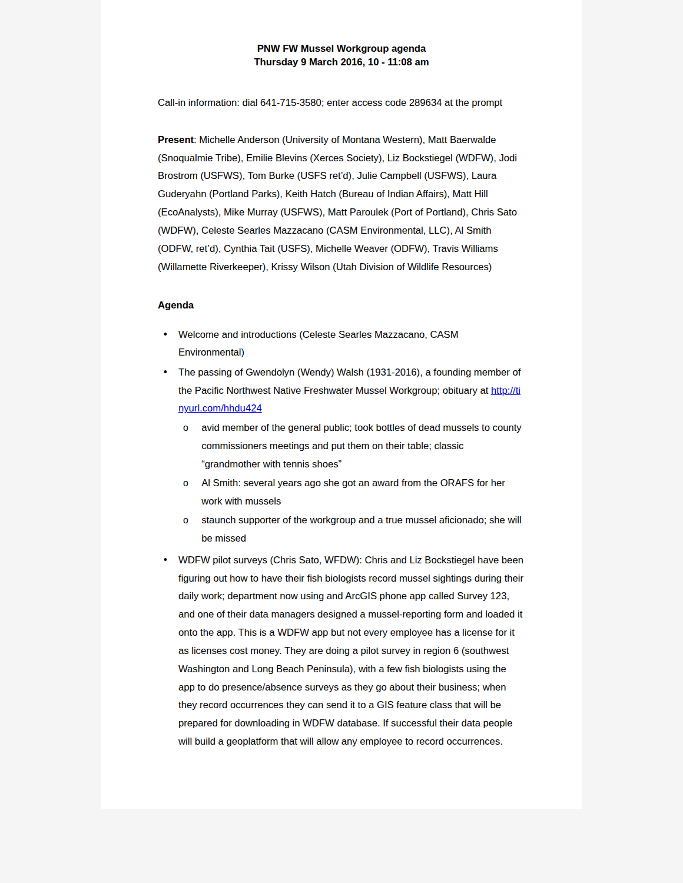PNW FW Mussel Workgroup agenda Thursday 9 March 2016, 10 - 11:08 am
Call-in information: dial 641-715-3580; enter access code 289634 at the prompt
Present: Michelle Anderson (University of Montana Western), Matt Baerwalde (Snoqualmie Tribe), Emilie Blevins (Xerces Society), Liz Bockstiegel (WDFW), Jodi Brostrom (USFWS), Tom Burke (USFS ret’d), Julie Campbell (USFWS), Laura Guderyahn (Portland Parks), Keith Hatch (Bureau of Indian Affairs), Matt Hill (EcoAnalysts), Mike Murray (USFWS), Matt Paroulek (Port of Portland), Chris Sato (WDFW), Celeste Searles Mazzacano (CASM Environmental, LLC), Al Smith (ODFW, ret’d), Cynthia Tait (USFS), Michelle Weaver (ODFW), Travis Williams (Willamette Riverkeeper), Krissy Wilson (Utah Division of Wildlife Resources)
Agenda
Welcome and introductions (Celeste Searles Mazzacano, CASM Environmental)
The passing of Gwendolyn (Wendy) Walsh (1931-2016), a founding member of the Pacific Northwest Native Freshwater Mussel Workgroup; obituary at http://tinyurl.com/hhdu424
avid member of the general public; took bottles of dead mussels to county commissioners meetings and put them on their table; classic “grandmother with tennis shoes”
Al Smith: several years ago she got an award from the ORAFS for her work with mussels
staunch supporter of the workgroup and a true mussel aficionado; she will be missed
WDFW pilot surveys (Chris Sato, WFDW): Chris and Liz Bockstiegel have been figuring out how to have their fish biologists record mussel sightings during their daily work; department now using and ArcGIS phone app called Survey 123, and one of their data managers designed a mussel-reporting form and loaded it onto the app. This is a WDFW app but not every employee has a license for it as licenses cost money. They are doing a pilot survey in region 6 (southwest Washington and Long Beach Peninsula), with a few fish biologists using the app to do presence/absence surveys as they go about their business; when they record occurrences they can send it to a GIS feature class that will be prepared for downloading in WDFW database. If successful their data people will build a geoplatform that will allow any employee to record occurrences.